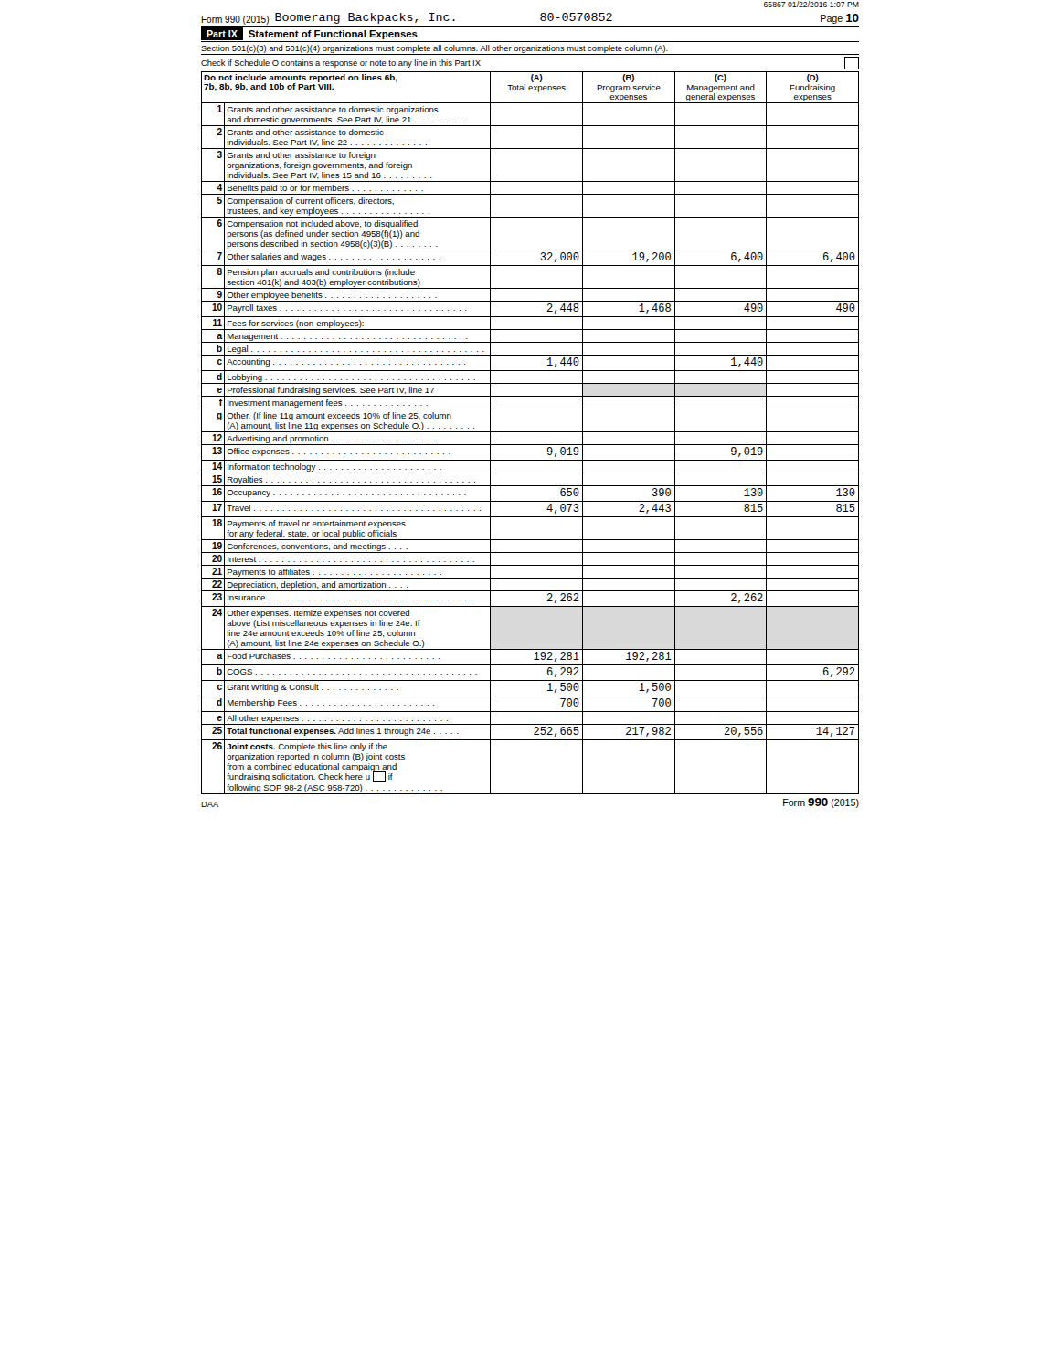65867 01/22/2016 1:07 PM
Form 990 (2015)
Boomerang Backpacks, Inc.
80-0570852
Page 10
Part IX
Statement of Functional Expenses
Section 501(c)(3) and 501(c)(4) organizations must complete all columns. All other organizations must complete column (A).
Check if Schedule O contains a response or note to any line in this Part IX
| Do not include amounts reported on lines 6b, 7b, 8b, 9b, and 10b of Part VIII. | (A) Total expenses | (B) Program service expenses | (C) Management and general expenses | (D) Fundraising expenses |
| 1 | Grants and other assistance to domestic organizations and domestic governments. See Part IV, line 21 . . . . . . . . . . | | | | |
| 2 | Grants and other assistance to domestic individuals. See Part IV, line 22 . . . . . . . . . . . . . . | | | | |
| 3 | Grants and other assistance to foreign organizations, foreign governments, and foreign individuals. See Part IV, lines 15 and 16 . . . . . . . . . | | | | |
| 4 | Benefits paid to or for members . . . . . . . . . . . . . | | | | |
| 5 | Compensation of current officers, directors, trustees, and key employees . . . . . . . . . . . . . . . . | | | | |
| 6 | Compensation not included above, to disqualified persons (as defined under section 4958(f)(1)) and persons described in section 4958(c)(3)(B) . . . . . . . . | | | | |
| 7 | Other salaries and wages . . . . . . . . . . . . . . . . . . . . | 32,000 | 19,200 | 6,400 | 6,400 |
| 8 | Pension plan accruals and contributions (include section 401(k) and 403(b) employer contributions) | | | | |
| 9 | Other employee benefits . . . . . . . . . . . . . . . . . . . . | | | | |
| 10 | Payroll taxes . . . . . . . . . . . . . . . . . . . . . . . . . . . . . . . . . | 2,448 | 1,468 | 490 | 490 |
| 11 | Fees for services (non-employees): | | | | |
| a | Management . . . . . . . . . . . . . . . . . . . . . . . . . . . . . . . . . | | | | |
| b | Legal . . . . . . . . . . . . . . . . . . . . . . . . . . . . . . . . . . . . . . . . . | | | | |
| c | Accounting . . . . . . . . . . . . . . . . . . . . . . . . . . . . . . . . . . | 1,440 | | 1,440 | |
| d | Lobbying . . . . . . . . . . . . . . . . . . . . . . . . . . . . . . . . . . . . . | | | | |
| e | Professional fundraising services. See Part IV, line 17 | | | | |
| f | Investment management fees . . . . . . . . . . . . . . . | | | | |
| g | Other. (If line 11g amount exceeds 10% of line 25, column (A) amount, list line 11g expenses on Schedule O.) . . . . . . . . . | | | | |
| 12 | Advertising and promotion . . . . . . . . . . . . . . . . . . . | | | | |
| 13 | Office expenses . . . . . . . . . . . . . . . . . . . . . . . . . . . . | 9,019 | | 9,019 | |
| 14 | Information technology . . . . . . . . . . . . . . . . . . . . . . | | | | |
| 15 | Royalties . . . . . . . . . . . . . . . . . . . . . . . . . . . . . . . . . . . . . | | | | |
| 16 | Occupancy . . . . . . . . . . . . . . . . . . . . . . . . . . . . . . . . . . | 650 | 390 | 130 | 130 |
| 17 | Travel . . . . . . . . . . . . . . . . . . . . . . . . . . . . . . . . . . . . . . . . | 4,073 | 2,443 | 815 | 815 |
| 18 | Payments of travel or entertainment expenses for any federal, state, or local public officials | | | | |
| 19 | Conferences, conventions, and meetings . . . . | | | | |
| 20 | Interest . . . . . . . . . . . . . . . . . . . . . . . . . . . . . . . . . . . . . . | | | | |
| 21 | Payments to affiliates . . . . . . . . . . . . . . . . . . . . . . . | | | | |
| 22 | Depreciation, depletion, and amortization . . . . | | | | |
| 23 | Insurance . . . . . . . . . . . . . . . . . . . . . . . . . . . . . . . . . . . . | 2,262 | | 2,262 | |
| 24 | Other expenses. Itemize expenses not covered above (List miscellaneous expenses in line 24e. If line 24e amount exceeds 10% of line 25, column (A) amount, list line 24e expenses on Schedule O.) | | | | |
| a | Food Purchases . . . . . . . . . . . . . . . . . . . . . . . . . . | 192,281 | 192,281 | | |
| b | COGS . . . . . . . . . . . . . . . . . . . . . . . . . . . . . . . . . . . . . . . | 6,292 | | | 6,292 |
| c | Grant Writing & Consult . . . . . . . . . . . . . . | 1,500 | 1,500 | | |
| d | Membership Fees . . . . . . . . . . . . . . . . . . . . . . . . | 700 | 700 | | |
| e | All other expenses . . . . . . . . . . . . . . . . . . . . . . . . . . | | | | |
| 25 | Total functional expenses. Add lines 1 through 24e . . . . . | 252,665 | 217,982 | 20,556 | 14,127 |
| 26 | Joint costs. Complete this line only if the organization reported in column (B) joint costs from a combined educational campaign and fundraising solicitation. Check here u if following SOP 98-2 (ASC 958-720) . . . . . . . . . . . . . . | | | | |
DAA
Form 990 (2015)